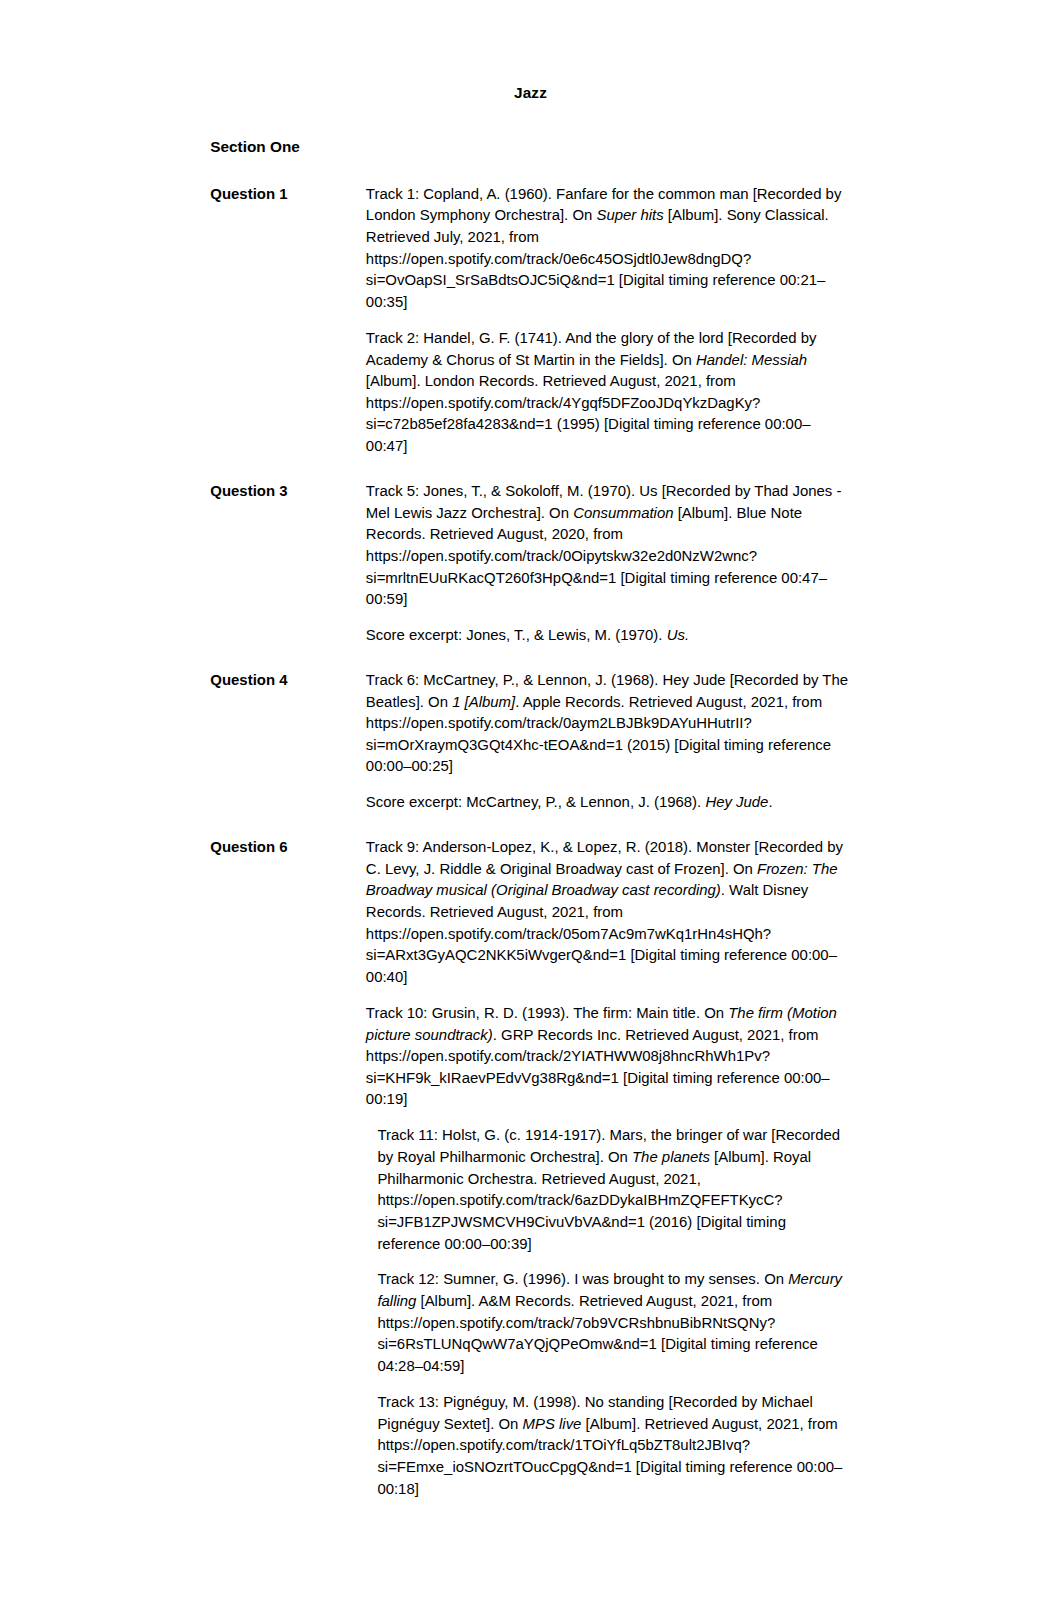Jazz
Section One
Question 1
Track 1: Copland, A. (1960). Fanfare for the common man [Recorded by London Symphony Orchestra]. On Super hits [Album]. Sony Classical. Retrieved July, 2021, from https://open.spotify.com/track/0e6c45OSjdtl0Jew8dngDQ?si=OvOapSI_SrSaBdtsOJC5iQ&nd=1 [Digital timing reference 00:21–00:35]
Track 2: Handel, G. F. (1741). And the glory of the lord [Recorded by Academy & Chorus of St Martin in the Fields]. On Handel: Messiah [Album]. London Records. Retrieved August, 2021, from https://open.spotify.com/track/4Ygqf5DFZooJDqYkzDagKy?si=c72b85ef28fa4283&nd=1 (1995) [Digital timing reference 00:00–00:47]
Question 3
Track 5: Jones, T., & Sokoloff, M. (1970). Us [Recorded by Thad Jones - Mel Lewis Jazz Orchestra]. On Consummation [Album]. Blue Note Records. Retrieved August, 2020, from https://open.spotify.com/track/0Oipytskw32e2d0NzW2wnc?si=mrltnEUuRKacQT260f3HpQ&nd=1 [Digital timing reference 00:47–00:59]
Score excerpt: Jones, T., & Lewis, M. (1970). Us.
Question 4
Track 6: McCartney, P., & Lennon, J. (1968). Hey Jude [Recorded by The Beatles]. On 1 [Album]. Apple Records. Retrieved August, 2021, from https://open.spotify.com/track/0aym2LBJBk9DAYuHHutrII?si=mOrXraymQ3GQt4Xhc-tEOA&nd=1 (2015) [Digital timing reference 00:00–00:25]
Score excerpt: McCartney, P., & Lennon, J. (1968). Hey Jude.
Question 6
Track 9: Anderson-Lopez, K., & Lopez, R. (2018). Monster [Recorded by C. Levy, J. Riddle & Original Broadway cast of Frozen]. On Frozen: The Broadway musical (Original Broadway cast recording). Walt Disney Records. Retrieved August, 2021, from https://open.spotify.com/track/05om7Ac9m7wKq1rHn4sHQh?si=ARxt3GyAQC2NKK5iWvgerQ&nd=1 [Digital timing reference 00:00–00:40]
Track 10: Grusin, R. D. (1993). The firm: Main title. On The firm (Motion picture soundtrack). GRP Records Inc. Retrieved August, 2021, from https://open.spotify.com/track/2YIATHWW08j8hncRhWh1Pv?si=KHF9k_kIRaevPEdvVg38Rg&nd=1 [Digital timing reference 00:00–00:19]
Track 11: Holst, G. (c. 1914-1917). Mars, the bringer of war [Recorded by Royal Philharmonic Orchestra]. On The planets [Album]. Royal Philharmonic Orchestra. Retrieved August, 2021, https://open.spotify.com/track/6azDDykaIBHmZQFEFTKycC?si=JFB1ZPJWSMCVH9CivuVbVA&nd=1 (2016) [Digital timing reference 00:00–00:39]
Track 12: Sumner, G. (1996). I was brought to my senses. On Mercury falling [Album]. A&M Records. Retrieved August, 2021, from https://open.spotify.com/track/7ob9VCRshbnuBibRNtSQNy?si=6RsTLUNqQwW7aYQjQPeOmw&nd=1 [Digital timing reference 04:28–04:59]
Track 13: Pignéguy, M. (1998). No standing [Recorded by Michael Pignéguy Sextet]. On MPS live [Album]. Retrieved August, 2021, from https://open.spotify.com/track/1TOiYfLq5bZT8ult2JBIvq?si=FEmxe_ioSNOzrtTOucCpgQ&nd=1 [Digital timing reference 00:00–00:18]